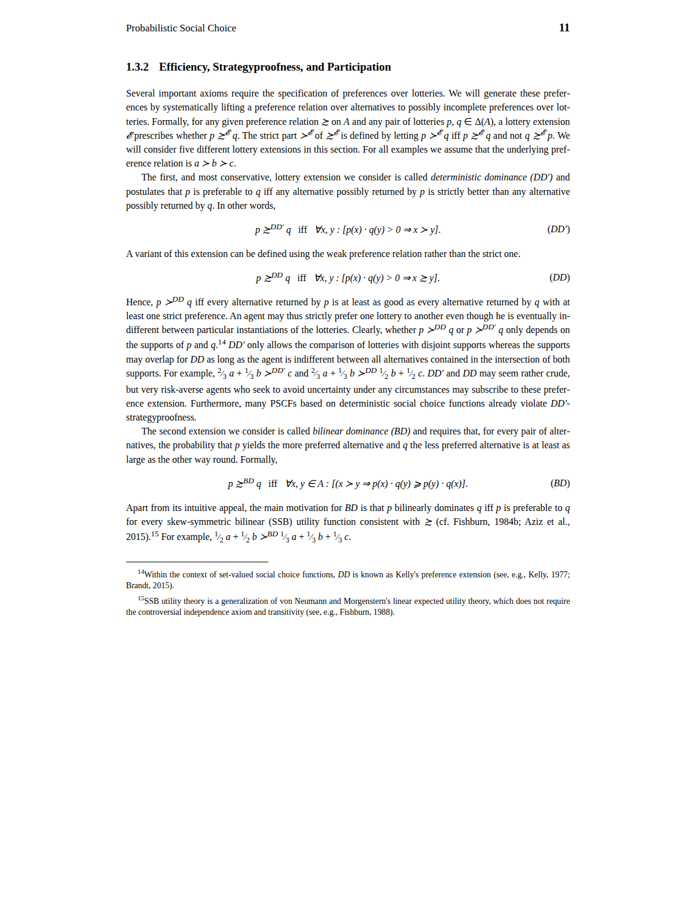Probabilistic Social Choice 11
1.3.2 Efficiency, Strategyproofness, and Participation
Several important axioms require the specification of preferences over lotteries. We will generate these preferences by systematically lifting a preference relation over alternatives to possibly incomplete preferences over lotteries. Formally, for any given preference relation ≿ on A and any pair of lotteries p, q ∈ Δ(A), a lottery extension 𝓔 prescribes whether p ≿𝓔 q. The strict part ≻𝓔 of ≿𝓔 is defined by letting p ≻𝓔 q iff p ≿𝓔 q and not q ≿𝓔 p. We will consider five different lottery extensions in this section. For all examples we assume that the underlying preference relation is a ≻ b ≻ c.
The first, and most conservative, lottery extension we consider is called deterministic dominance (DD′) and postulates that p is preferable to q iff any alternative possibly returned by p is strictly better than any alternative possibly returned by q. In other words,
p ≿DD′ q iff ∀x, y : [p(x) · q(y) > 0 ⇒ x ≻ y]. (DD′)
A variant of this extension can be defined using the weak preference relation rather than the strict one.
p ≿DD q iff ∀x, y : [p(x) · q(y) > 0 ⇒ x ≿ y]. (DD)
Hence, p ≻DD q iff every alternative returned by p is at least as good as every alternative returned by q with at least one strict preference. An agent may thus strictly prefer one lottery to another even though he is eventually indifferent between particular instantiations of the lotteries. Clearly, whether p ≻DD q or p ≻DD′ q only depends on the supports of p and q.14 DD′ only allows the comparison of lotteries with disjoint supports whereas the supports may overlap for DD as long as the agent is indifferent between all alternatives contained in the intersection of both supports. For example, 2⁄3 a + 1⁄3 b ≻DD′ c and 2⁄3 a + 1⁄3 b ≻DD 1⁄2 b + 1⁄2 c. DD′ and DD may seem rather crude, but very risk-averse agents who seek to avoid uncertainty under any circumstances may subscribe to these preference extension. Furthermore, many PSCFs based on deterministic social choice functions already violate DD′-strategyproofness.
The second extension we consider is called bilinear dominance (BD) and requires that, for every pair of alternatives, the probability that p yields the more preferred alternative and q the less preferred alternative is at least as large as the other way round. Formally,
p ≿BD q iff ∀x, y ∈ A : [(x ≻ y ⇒ p(x) · q(y) ⩾ p(y) · q(x)]. (BD)
Apart from its intuitive appeal, the main motivation for BD is that p bilinearly dominates q iff p is preferable to q for every skew-symmetric bilinear (SSB) utility function consistent with ≿ (cf. Fishburn, 1984b; Aziz et al., 2015).15 For example, 1⁄2 a + 1⁄2 b ≻BD 1⁄3 a + 1⁄3 b + 1⁄3 c.
14 Within the context of set-valued social choice functions, DD is known as Kelly's preference extension (see, e.g., Kelly, 1977; Brandt, 2015).
15 SSB utility theory is a generalization of von Neumann and Morgenstern's linear expected utility theory, which does not require the controversial independence axiom and transitivity (see, e.g., Fishburn, 1988).